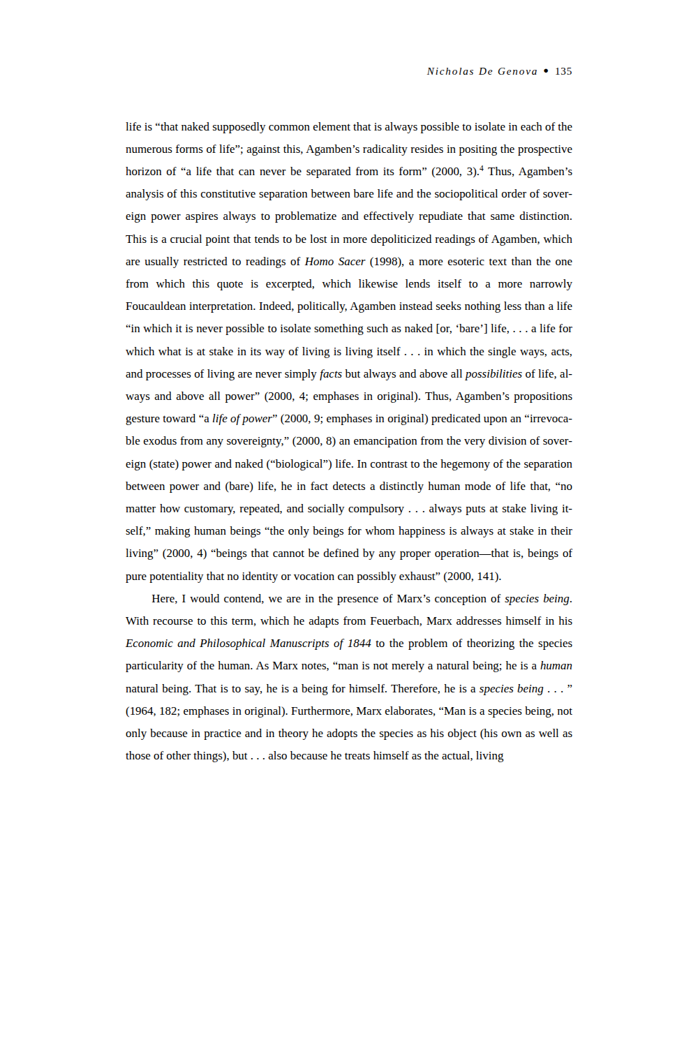Nicholas De Genova●135
life is “that naked supposedly common element that is always possible to isolate in each of the numerous forms of life”; against this, Agamben’s radicality resides in positing the prospective horizon of “a life that can never be separated from its form” (2000, 3).4 Thus, Agamben’s analysis of this constitutive separation between bare life and the sociopolitical order of sovereign power aspires always to problematize and effectively repudiate that same distinction. This is a crucial point that tends to be lost in more depoliticized readings of Agamben, which are usually restricted to readings of Homo Sacer (1998), a more esoteric text than the one from which this quote is excerpted, which likewise lends itself to a more narrowly Foucauldean interpretation. Indeed, politically, Agamben instead seeks nothing less than a life “in which it is never possible to isolate something such as naked [or, ‘bare’] life, . . . a life for which what is at stake in its way of living is living itself . . . in which the single ways, acts, and processes of living are never simply facts but always and above all possibilities of life, always and above all power” (2000, 4; emphases in original). Thus, Agamben’s propositions gesture toward “a life of power” (2000, 9; emphases in original) predicated upon an “irrevocable exodus from any sovereignty,” (2000, 8) an emancipation from the very division of sovereign (state) power and naked (“biological”) life. In contrast to the hegemony of the separation between power and (bare) life, he in fact detects a distinctly human mode of life that, “no matter how customary, repeated, and socially compulsory . . . always puts at stake living itself,” making human beings “the only beings for whom happiness is always at stake in their living” (2000, 4) “beings that cannot be defined by any proper operation—that is, beings of pure potentiality that no identity or vocation can possibly exhaust” (2000, 141).
Here, I would contend, we are in the presence of Marx’s conception of species being. With recourse to this term, which he adapts from Feuerbach, Marx addresses himself in his Economic and Philosophical Manuscripts of 1844 to the problem of theorizing the species particularity of the human. As Marx notes, “man is not merely a natural being; he is a human natural being. That is to say, he is a being for himself. Therefore, he is a species being . . . ” (1964, 182; emphases in original). Furthermore, Marx elaborates, “Man is a species being, not only because in practice and in theory he adopts the species as his object (his own as well as those of other things), but . . . also because he treats himself as the actual, living